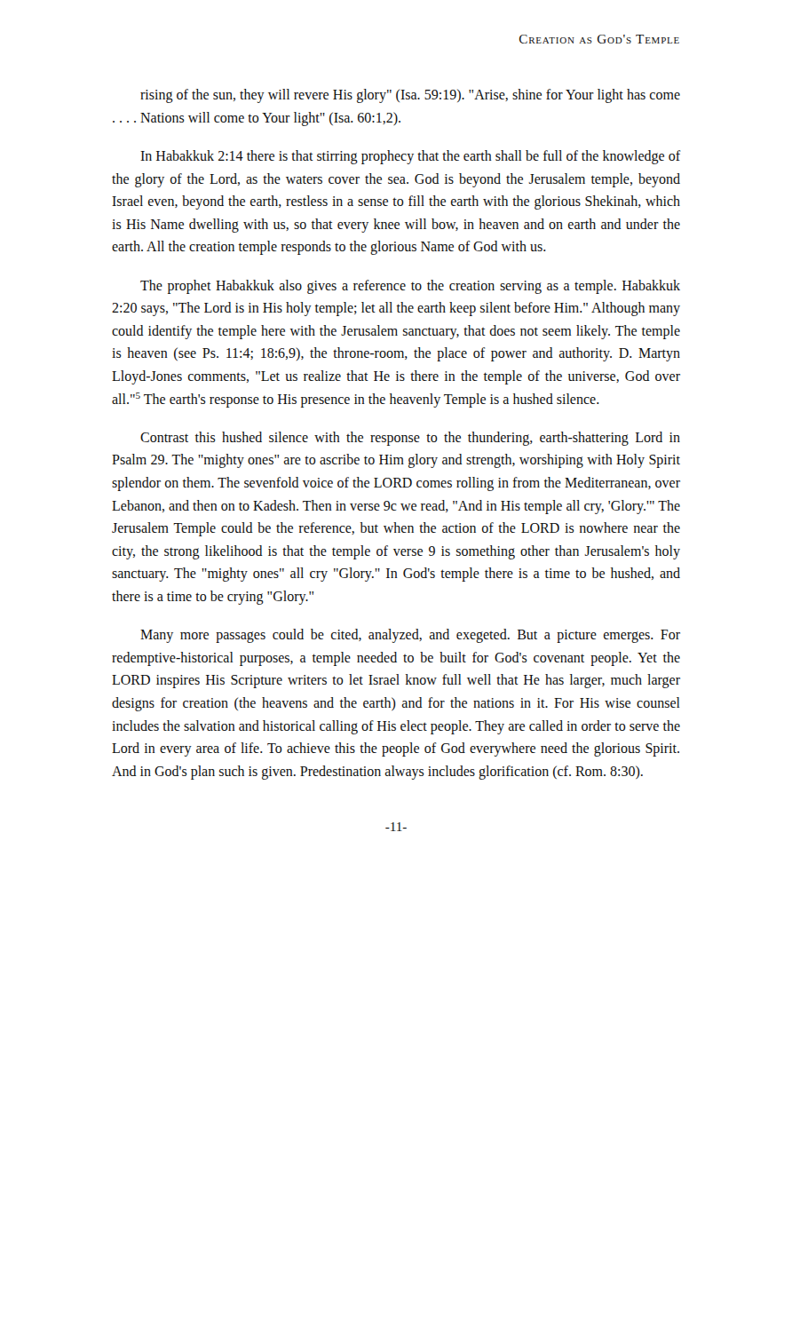Creation as God's Temple
rising of the sun, they will revere His glory" (Isa. 59:19). "Arise, shine for Your light has come . . . . Nations will come to Your light" (Isa. 60:1,2).
In Habakkuk 2:14 there is that stirring prophecy that the earth shall be full of the knowledge of the glory of the Lord, as the waters cover the sea. God is beyond the Jerusalem temple, beyond Israel even, beyond the earth, restless in a sense to fill the earth with the glorious Shekinah, which is His Name dwelling with us, so that every knee will bow, in heaven and on earth and under the earth. All the creation temple responds to the glorious Name of God with us.
The prophet Habakkuk also gives a reference to the creation serving as a temple. Habakkuk 2:20 says, "The Lord is in His holy temple; let all the earth keep silent before Him." Although many could identify the temple here with the Jerusalem sanctuary, that does not seem likely. The temple is heaven (see Ps. 11:4; 18:6,9), the throne-room, the place of power and authority. D. Martyn Lloyd-Jones comments, "Let us realize that He is there in the temple of the universe, God over all."5 The earth's response to His presence in the heavenly Temple is a hushed silence.
Contrast this hushed silence with the response to the thundering, earth-shattering Lord in Psalm 29. The "mighty ones" are to ascribe to Him glory and strength, worshiping with Holy Spirit splendor on them. The sevenfold voice of the LORD comes rolling in from the Mediterranean, over Lebanon, and then on to Kadesh. Then in verse 9c we read, "And in His temple all cry, 'Glory.'" The Jerusalem Temple could be the reference, but when the action of the LORD is nowhere near the city, the strong likelihood is that the temple of verse 9 is something other than Jerusalem's holy sanctuary. The "mighty ones" all cry "Glory." In God's temple there is a time to be hushed, and there is a time to be crying "Glory."
Many more passages could be cited, analyzed, and exegeted. But a picture emerges. For redemptive-historical purposes, a temple needed to be built for God's covenant people. Yet the LORD inspires His Scripture writers to let Israel know full well that He has larger, much larger designs for creation (the heavens and the earth) and for the nations in it. For His wise counsel includes the salvation and historical calling of His elect people. They are called in order to serve the Lord in every area of life. To achieve this the people of God everywhere need the glorious Spirit. And in God's plan such is given. Predestination always includes glorification (cf. Rom. 8:30).
-11-